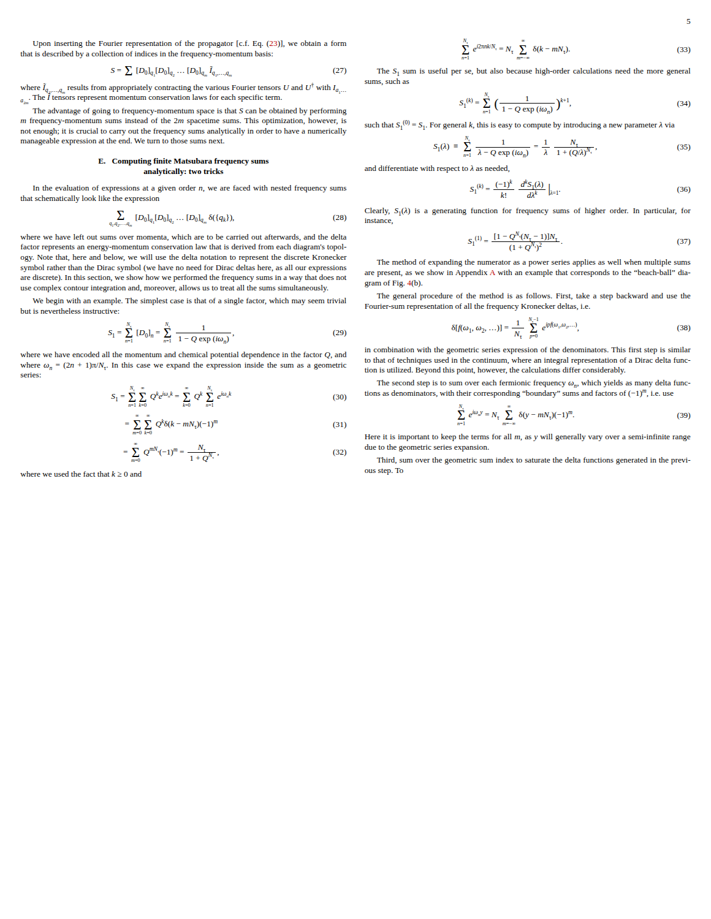5
Upon inserting the Fourier representation of the propagator [c.f. Eq. (23)], we obtain a form that is described by a collection of indices in the frequency-momentum basis:
S = Σ [D0]q1[D0]q2 … [D0]qm Ĩq1,…,qm
(27)
where Ĩq1,…,qm results from appropriately contracting the various Fourier tensors U and U† with Ia1…a2m. The Ĩ tensors represent momentum conservation laws for each specific term.
The advantage of going to frequency-momentum space is that S can be obtained by performing m frequency-momentum sums instead of the 2m spacetime sums. This optimization, however, is not enough; it is crucial to carry out the frequency sums analytically in order to have a numerically manageable expression at the end. We turn to those sums next.
E. Computing finite Matsubara frequency sums
analytically: two tricks
In the evaluation of expressions at a given order n, we are faced with nested frequency sums that schematically look like the expression
Σq1,q2,…,qm [D0]q1[D0]q2 … [D0]qm δ({qk}),
(28)
where we have left out sums over momenta, which are to be carried out afterwards, and the delta factor represents an energy-momentum conservation law that is derived from each diagram's topology. Note that, here and below, we will use the delta notation to represent the discrete Kronecker symbol rather than the Dirac symbol (we have no need for Dirac deltas here, as all our expressions are discrete). In this section, we show how we performed the frequency sums in a way that does not use complex contour integration and, moreover, allows us to treat all the sums simultaneously.
We begin with an example. The simplest case is that of a single factor, which may seem trivial but is nevertheless instructive:
S1 = Nτ Σn=1 [D0]n = Nτ Σn=1 11 − Q exp (iωn),
(29)
where we have encoded all the momentum and chemical potential dependence in the factor Q, and where ωn = (2n + 1)π/Nτ. In this case we expand the expression inside the sum as a geometric series:
S1 = Nτ Σn=1∞Σk=0 Qkeiωnk = ∞Σk=0 Qk Nτ Σn=1 eiωnk
(30)
= ∞Σm=0∞Σk=0 Qkδ(k − mNτ)(−1)m
(31)
= ∞Σm=0 QmNτ(−1)m = Nτ 1 + QNτ,
(32)
where we used the fact that k ≥ 0 and
Nτ Σn=1 ei2πnk/Nτ = Nτ ∞Σm=−∞ δ(k − mNτ).
(33)
The S1 sum is useful per se, but also because high-order calculations need the more general sums, such as
S1(k) = Nτ Σn=1 (11 − Q exp (iωn))k+1,
(34)
such that S1(0) = S1. For general k, this is easy to compute by introducing a new parameter λ via
S1(λ) ≡ Nτ Σn=1 1 λ − Q exp (iωn) = 1 λ Nτ 1 + (Q/λ)Nτ,
(35)
and differentiate with respect to λ as needed,
S1(k) = (−1)k k! dkS1(λ) dλk|λ=1.
(36)
Clearly, S1(λ) is a generating function for frequency sums of higher order. In particular, for instance,
S1(1) = [1 − QNτ(Nτ − 1)]Nτ(1 + QNτ)2.
(37)
The method of expanding the numerator as a power series applies as well when multiple sums are present, as we show in Appendix A with an example that corresponds to the “beach-ball” diagram of Fig. 4(b).
The general procedure of the method is as follows. First, take a step backward and use the Fourier-sum representation of all the frequency Kronecker deltas, i.e.
δ[f(ω1, ω2, …)] = 1 Nτ Nτ−1 Σp=0 eipf(ω1,ω2,…),
(38)
in combination with the geometric series expression of the denominators. This first step is similar to that of techniques used in the continuum, where an integral representation of a Dirac delta function is utilized. Beyond this point, however, the calculations differ considerably.
The second step is to sum over each fermionic frequency ωn, which yields as many delta functions as denominators, with their corresponding “boundary” sums and factors of (−1)m, i.e. use
Nτ Σn=1 eiωny = Nτ ∞Σm=−∞ δ(y − mNτ)(−1)m.
(39)
Here it is important to keep the terms for all m, as y will generally vary over a semi-infinite range due to the geometric series expansion.
Third, sum over the geometric sum index to saturate the delta functions generated in the previous step. To